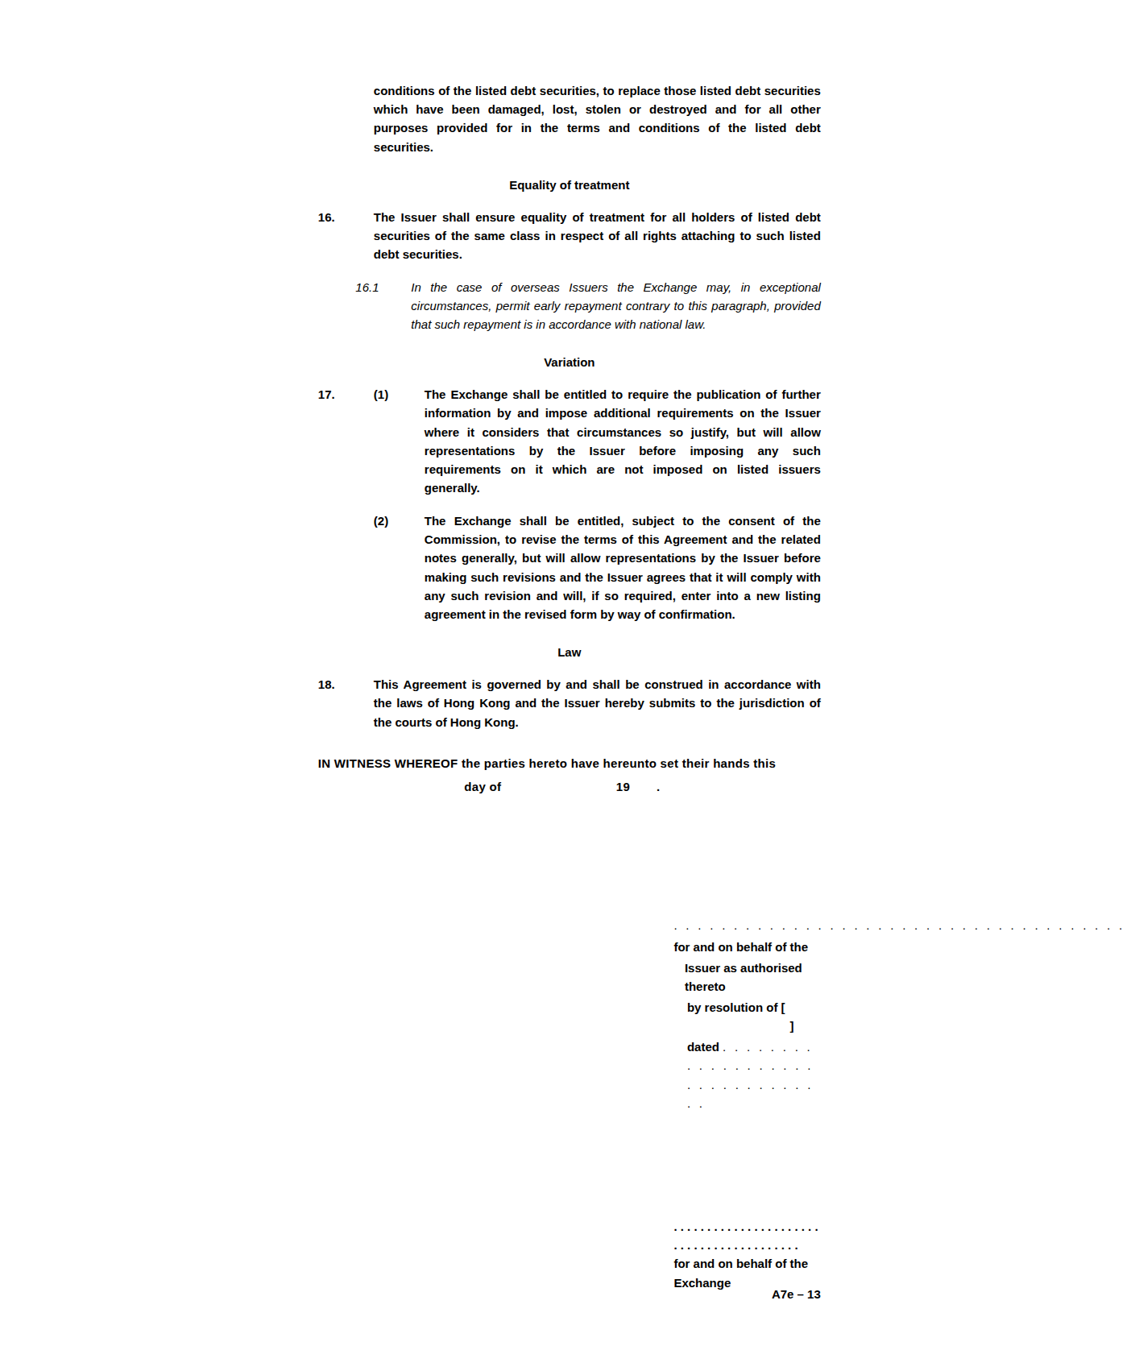conditions of the listed debt securities, to replace those listed debt securities which have been damaged, lost, stolen or destroyed and for all other purposes provided for in the terms and conditions of the listed debt securities.
Equality of treatment
16.
The Issuer shall ensure equality of treatment for all holders of listed debt securities of the same class in respect of all rights attaching to such listed debt securities.
16.1
In the case of overseas Issuers the Exchange may, in exceptional circumstances, permit early repayment contrary to this paragraph, provided that such repayment is in accordance with national law.
Variation
17.
(1)
The Exchange shall be entitled to require the publication of further information by and impose additional requirements on the Issuer where it considers that circumstances so justify, but will allow representations by the Issuer before imposing any such requirements on it which are not imposed on listed issuers generally.
(2)
The Exchange shall be entitled, subject to the consent of the Commission, to revise the terms of this Agreement and the related notes generally, but will allow representations by the Issuer before making such revisions and the Issuer agrees that it will comply with any such revision and will, if so required, enter into a new listing agreement in the revised form by way of confirmation.
Law
18.
This Agreement is governed by and shall be construed in accordance with the laws of Hong Kong and the Issuer hereby submits to the jurisdiction of the courts of Hong Kong.
IN WITNESS WHEREOF the parties hereto have hereunto set their hands this day of 19 .
. . . . . . . . . . . . . . . . . . . . . . . . . . . . . . . . . . . . . . . . .
for and on behalf of the
Issuer as authorised thereto
by resolution of [ ]
dated . . . . . . . . . . . . . . . . . . . . . . . . . . . . . . . .
. . . . . . . . . . . . . . . . . . . . . . . . . . . . . . . . . . . . . . . . .
for and on behalf of the Exchange
A7e – 13